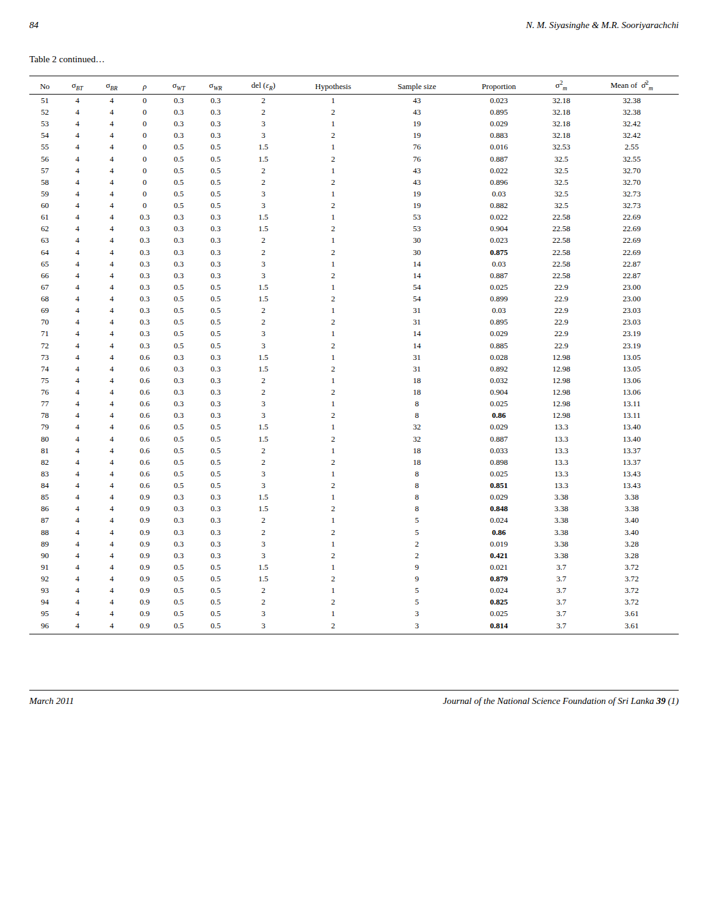84 N. M. Siyasinghe & M.R. Sooriyarachchi
Table 2 continued…
| No | σ BT | σ BR | ρ | σ WT | σ WR | del ( ε R ) | Hypothesis | Sample size | Proportion | σ 2 m | Mean of σ̂ 2 m |
| --- | --- | --- | --- | --- | --- | --- | --- | --- | --- | --- | --- |
| 51 | 4 | 4 | 0 | 0.3 | 0.3 | 2 | 1 | 43 | 0.023 | 32.18 | 32.38 |
| 52 | 4 | 4 | 0 | 0.3 | 0.3 | 2 | 2 | 43 | 0.895 | 32.18 | 32.38 |
| 53 | 4 | 4 | 0 | 0.3 | 0.3 | 3 | 1 | 19 | 0.029 | 32.18 | 32.42 |
| 54 | 4 | 4 | 0 | 0.3 | 0.3 | 3 | 2 | 19 | 0.883 | 32.18 | 32.42 |
| 55 | 4 | 4 | 0 | 0.5 | 0.5 | 1.5 | 1 | 76 | 0.016 | 32.53 | 2.55 |
| 56 | 4 | 4 | 0 | 0.5 | 0.5 | 1.5 | 2 | 76 | 0.887 | 32.5 | 32.55 |
| 57 | 4 | 4 | 0 | 0.5 | 0.5 | 2 | 1 | 43 | 0.022 | 32.5 | 32.70 |
| 58 | 4 | 4 | 0 | 0.5 | 0.5 | 2 | 2 | 43 | 0.896 | 32.5 | 32.70 |
| 59 | 4 | 4 | 0 | 0.5 | 0.5 | 3 | 1 | 19 | 0.03 | 32.5 | 32.73 |
| 60 | 4 | 4 | 0 | 0.5 | 0.5 | 3 | 2 | 19 | 0.882 | 32.5 | 32.73 |
| 61 | 4 | 4 | 0.3 | 0.3 | 0.3 | 1.5 | 1 | 53 | 0.022 | 22.58 | 22.69 |
| 62 | 4 | 4 | 0.3 | 0.3 | 0.3 | 1.5 | 2 | 53 | 0.904 | 22.58 | 22.69 |
| 63 | 4 | 4 | 0.3 | 0.3 | 0.3 | 2 | 1 | 30 | 0.023 | 22.58 | 22.69 |
| 64 | 4 | 4 | 0.3 | 0.3 | 0.3 | 2 | 2 | 30 | 0.875 | 22.58 | 22.69 |
| 65 | 4 | 4 | 0.3 | 0.3 | 0.3 | 3 | 1 | 14 | 0.03 | 22.58 | 22.87 |
| 66 | 4 | 4 | 0.3 | 0.3 | 0.3 | 3 | 2 | 14 | 0.887 | 22.58 | 22.87 |
| 67 | 4 | 4 | 0.3 | 0.5 | 0.5 | 1.5 | 1 | 54 | 0.025 | 22.9 | 23.00 |
| 68 | 4 | 4 | 0.3 | 0.5 | 0.5 | 1.5 | 2 | 54 | 0.899 | 22.9 | 23.00 |
| 69 | 4 | 4 | 0.3 | 0.5 | 0.5 | 2 | 1 | 31 | 0.03 | 22.9 | 23.03 |
| 70 | 4 | 4 | 0.3 | 0.5 | 0.5 | 2 | 2 | 31 | 0.895 | 22.9 | 23.03 |
| 71 | 4 | 4 | 0.3 | 0.5 | 0.5 | 3 | 1 | 14 | 0.029 | 22.9 | 23.19 |
| 72 | 4 | 4 | 0.3 | 0.5 | 0.5 | 3 | 2 | 14 | 0.885 | 22.9 | 23.19 |
| 73 | 4 | 4 | 0.6 | 0.3 | 0.3 | 1.5 | 1 | 31 | 0.028 | 12.98 | 13.05 |
| 74 | 4 | 4 | 0.6 | 0.3 | 0.3 | 1.5 | 2 | 31 | 0.892 | 12.98 | 13.05 |
| 75 | 4 | 4 | 0.6 | 0.3 | 0.3 | 2 | 1 | 18 | 0.032 | 12.98 | 13.06 |
| 76 | 4 | 4 | 0.6 | 0.3 | 0.3 | 2 | 2 | 18 | 0.904 | 12.98 | 13.06 |
| 77 | 4 | 4 | 0.6 | 0.3 | 0.3 | 3 | 1 | 8 | 0.025 | 12.98 | 13.11 |
| 78 | 4 | 4 | 0.6 | 0.3 | 0.3 | 3 | 2 | 8 | 0.86 | 12.98 | 13.11 |
| 79 | 4 | 4 | 0.6 | 0.5 | 0.5 | 1.5 | 1 | 32 | 0.029 | 13.3 | 13.40 |
| 80 | 4 | 4 | 0.6 | 0.5 | 0.5 | 1.5 | 2 | 32 | 0.887 | 13.3 | 13.40 |
| 81 | 4 | 4 | 0.6 | 0.5 | 0.5 | 2 | 1 | 18 | 0.033 | 13.3 | 13.37 |
| 82 | 4 | 4 | 0.6 | 0.5 | 0.5 | 2 | 2 | 18 | 0.898 | 13.3 | 13.37 |
| 83 | 4 | 4 | 0.6 | 0.5 | 0.5 | 3 | 1 | 8 | 0.025 | 13.3 | 13.43 |
| 84 | 4 | 4 | 0.6 | 0.5 | 0.5 | 3 | 2 | 8 | 0.851 | 13.3 | 13.43 |
| 85 | 4 | 4 | 0.9 | 0.3 | 0.3 | 1.5 | 1 | 8 | 0.029 | 3.38 | 3.38 |
| 86 | 4 | 4 | 0.9 | 0.3 | 0.3 | 1.5 | 2 | 8 | 0.848 | 3.38 | 3.38 |
| 87 | 4 | 4 | 0.9 | 0.3 | 0.3 | 2 | 1 | 5 | 0.024 | 3.38 | 3.40 |
| 88 | 4 | 4 | 0.9 | 0.3 | 0.3 | 2 | 2 | 5 | 0.86 | 3.38 | 3.40 |
| 89 | 4 | 4 | 0.9 | 0.3 | 0.3 | 3 | 1 | 2 | 0.019 | 3.38 | 3.28 |
| 90 | 4 | 4 | 0.9 | 0.3 | 0.3 | 3 | 2 | 2 | 0.421 | 3.38 | 3.28 |
| 91 | 4 | 4 | 0.9 | 0.5 | 0.5 | 1.5 | 1 | 9 | 0.021 | 3.7 | 3.72 |
| 92 | 4 | 4 | 0.9 | 0.5 | 0.5 | 1.5 | 2 | 9 | 0.879 | 3.7 | 3.72 |
| 93 | 4 | 4 | 0.9 | 0.5 | 0.5 | 2 | 1 | 5 | 0.024 | 3.7 | 3.72 |
| 94 | 4 | 4 | 0.9 | 0.5 | 0.5 | 2 | 2 | 5 | 0.825 | 3.7 | 3.72 |
| 95 | 4 | 4 | 0.9 | 0.5 | 0.5 | 3 | 1 | 3 | 0.025 | 3.7 | 3.61 |
| 96 | 4 | 4 | 0.9 | 0.5 | 0.5 | 3 | 2 | 3 | 0.814 | 3.7 | 3.61 |
March 2011 Journal of the National Science Foundation of Sri Lanka 39 (1)